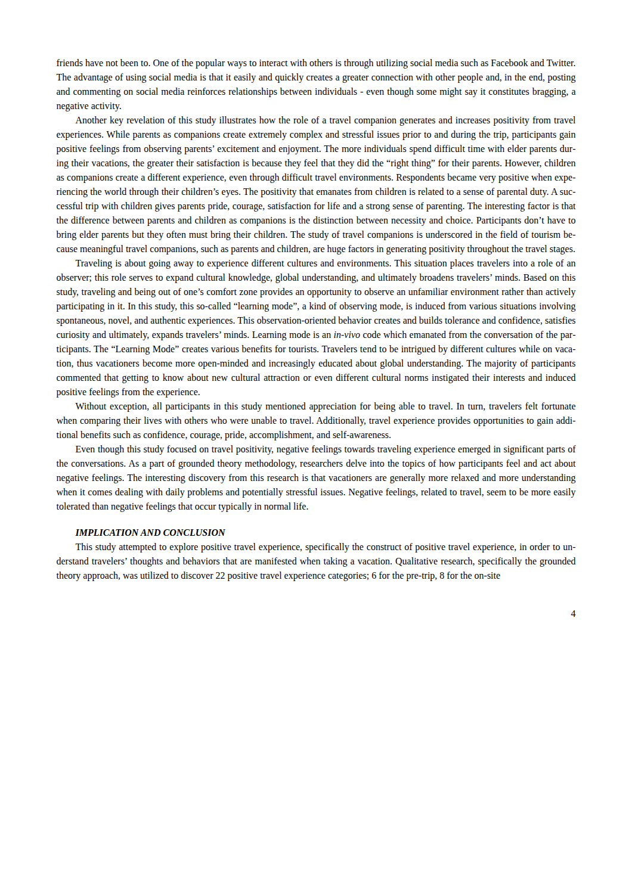friends have not been to. One of the popular ways to interact with others is through utilizing social media such as Facebook and Twitter. The advantage of using social media is that it easily and quickly creates a greater connection with other people and, in the end, posting and commenting on social media reinforces relationships between individuals - even though some might say it constitutes bragging, a negative activity.
Another key revelation of this study illustrates how the role of a travel companion generates and increases positivity from travel experiences. While parents as companions create extremely complex and stressful issues prior to and during the trip, participants gain positive feelings from observing parents’ excitement and enjoyment. The more individuals spend difficult time with elder parents during their vacations, the greater their satisfaction is because they feel that they did the “right thing” for their parents. However, children as companions create a different experience, even through difficult travel environments. Respondents became very positive when experiencing the world through their children’s eyes. The positivity that emanates from children is related to a sense of parental duty. A successful trip with children gives parents pride, courage, satisfaction for life and a strong sense of parenting. The interesting factor is that the difference between parents and children as companions is the distinction between necessity and choice. Participants don’t have to bring elder parents but they often must bring their children. The study of travel companions is underscored in the field of tourism because meaningful travel companions, such as parents and children, are huge factors in generating positivity throughout the travel stages.
Traveling is about going away to experience different cultures and environments. This situation places travelers into a role of an observer; this role serves to expand cultural knowledge, global understanding, and ultimately broadens travelers’ minds. Based on this study, traveling and being out of one’s comfort zone provides an opportunity to observe an unfamiliar environment rather than actively participating in it. In this study, this so-called “learning mode”, a kind of observing mode, is induced from various situations involving spontaneous, novel, and authentic experiences. This observation-oriented behavior creates and builds tolerance and confidence, satisfies curiosity and ultimately, expands travelers’ minds. Learning mode is an in-vivo code which emanated from the conversation of the participants. The “Learning Mode” creates various benefits for tourists. Travelers tend to be intrigued by different cultures while on vacation, thus vacationers become more open-minded and increasingly educated about global understanding. The majority of participants commented that getting to know about new cultural attraction or even different cultural norms instigated their interests and induced positive feelings from the experience.
Without exception, all participants in this study mentioned appreciation for being able to travel. In turn, travelers felt fortunate when comparing their lives with others who were unable to travel. Additionally, travel experience provides opportunities to gain additional benefits such as confidence, courage, pride, accomplishment, and self-awareness.
Even though this study focused on travel positivity, negative feelings towards traveling experience emerged in significant parts of the conversations. As a part of grounded theory methodology, researchers delve into the topics of how participants feel and act about negative feelings. The interesting discovery from this research is that vacationers are generally more relaxed and more understanding when it comes dealing with daily problems and potentially stressful issues. Negative feelings, related to travel, seem to be more easily tolerated than negative feelings that occur typically in normal life.
IMPLICATION AND CONCLUSION
This study attempted to explore positive travel experience, specifically the construct of positive travel experience, in order to understand travelers’ thoughts and behaviors that are manifested when taking a vacation. Qualitative research, specifically the grounded theory approach, was utilized to discover 22 positive travel experience categories; 6 for the pre-trip, 8 for the on-site
4